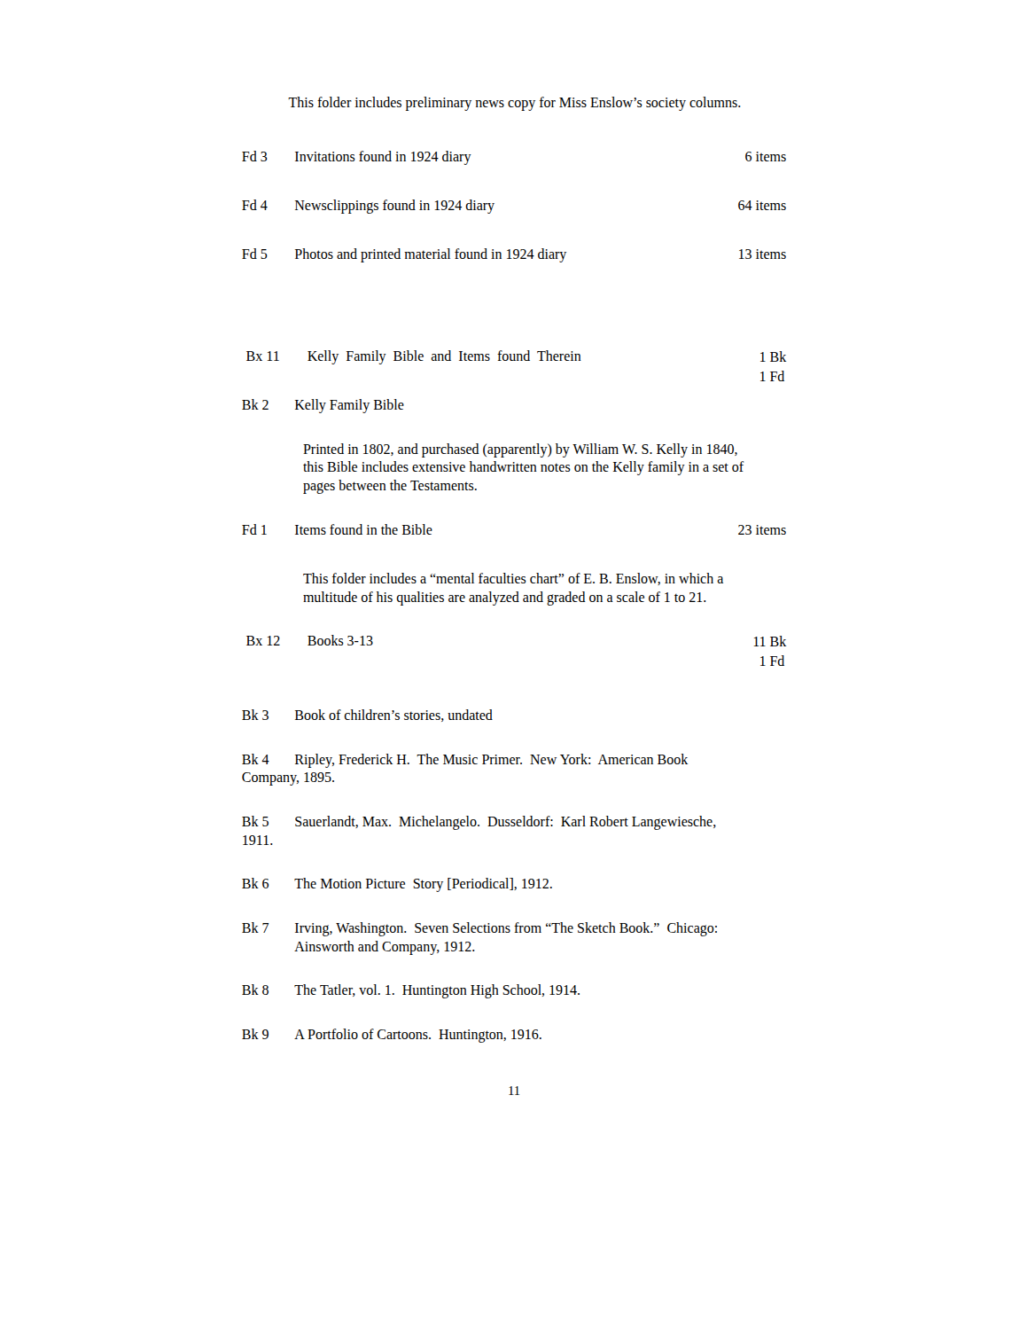This folder includes preliminary news copy for Miss Enslow’s society columns.
Fd 3 Invitations found in 1924 diary 6 items
Fd 4 Newsclippings found in 1924 diary 64 items
Fd 5 Photos and printed material found in 1924 diary 13 items
Bx 11 Kelly Family Bible and Items found Therein 1 Bk1 Fd
Bk 2 Kelly Family Bible
Printed in 1802, and purchased (apparently) by William W. S. Kelly in 1840, this Bible includes extensive handwritten notes on the Kelly family in a set of pages between the Testaments.
Fd 1 Items found in the Bible 23 items
This folder includes a “mental faculties chart” of E. B. Enslow, in which a multitude of his qualities are analyzed and graded on a scale of 1 to 21.
Bx 12 Books 3-13 11 Bk1 Fd
Bk 3 Book of children’s stories, undated
Bk 4 Ripley, Frederick H. The Music Primer. New York: American Book
Company, 1895.
Bk 5 Sauerlandt, Max. Michelangelo. Dusseldorf: Karl Robert Langewiesche,
1911.
Bk 6 The Motion Picture Story [Periodical], 1912.
Bk 7 Irving, Washington. Seven Selections from “The Sketch Book.” Chicago:
Ainsworth and Company, 1912.
Bk 8 The Tatler, vol. 1. Huntington High School, 1914.
Bk 9 A Portfolio of Cartoons. Huntington, 1916.
11